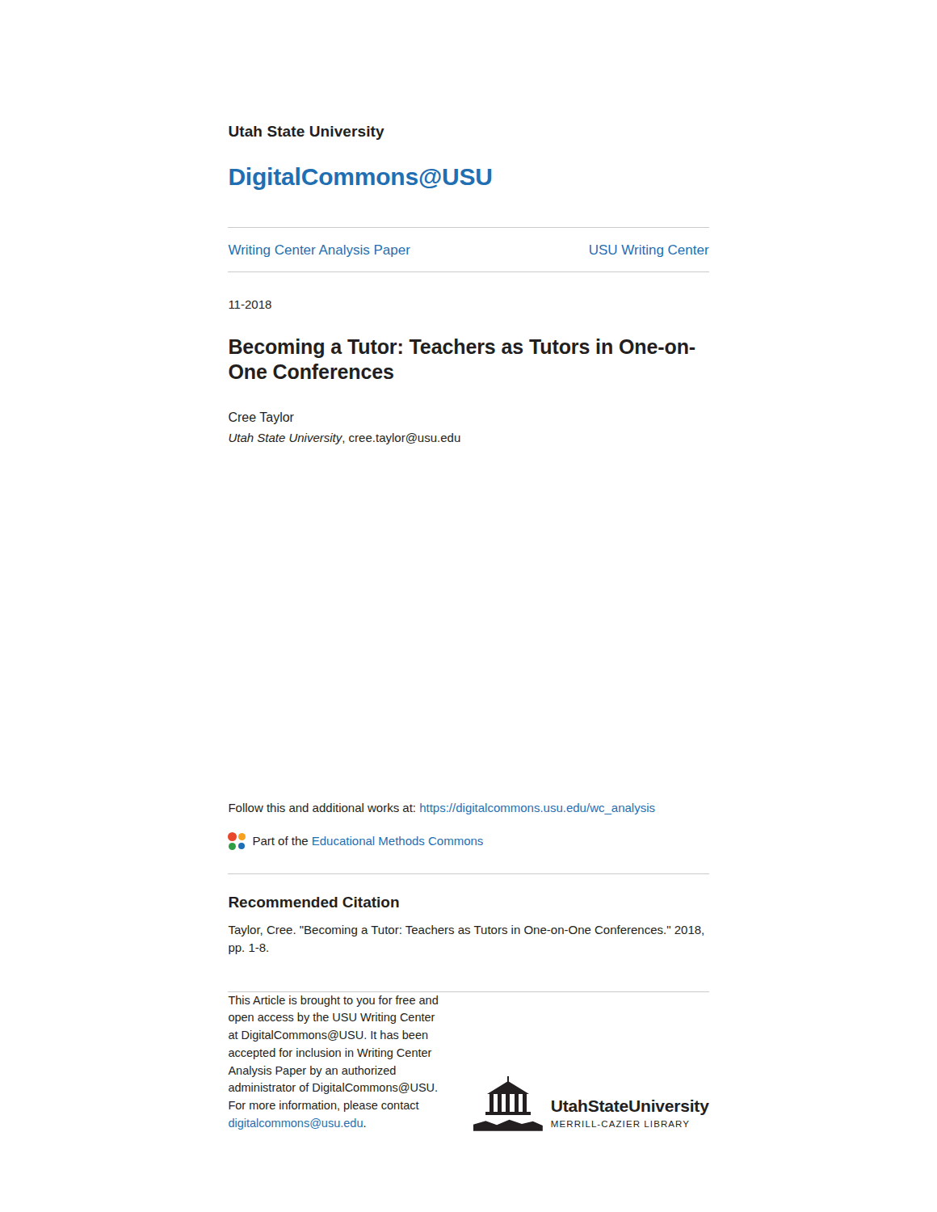Utah State University
DigitalCommons@USU
Writing Center Analysis Paper USU Writing Center
11-2018
Becoming a Tutor: Teachers as Tutors in One-on-One Conferences
Cree Taylor
Utah State University, cree.taylor@usu.edu
Follow this and additional works at: https://digitalcommons.usu.edu/wc_analysis
Part of the Educational Methods Commons
Recommended Citation
Taylor, Cree. "Becoming a Tutor: Teachers as Tutors in One-on-One Conferences." 2018, pp. 1-8.
This Article is brought to you for free and open access by the USU Writing Center at DigitalCommons@USU. It has been accepted for inclusion in Writing Center Analysis Paper by an authorized administrator of DigitalCommons@USU. For more information, please contact digitalcommons@usu.edu.
UtahState University
MERRILL-CAZIER LIBRARY